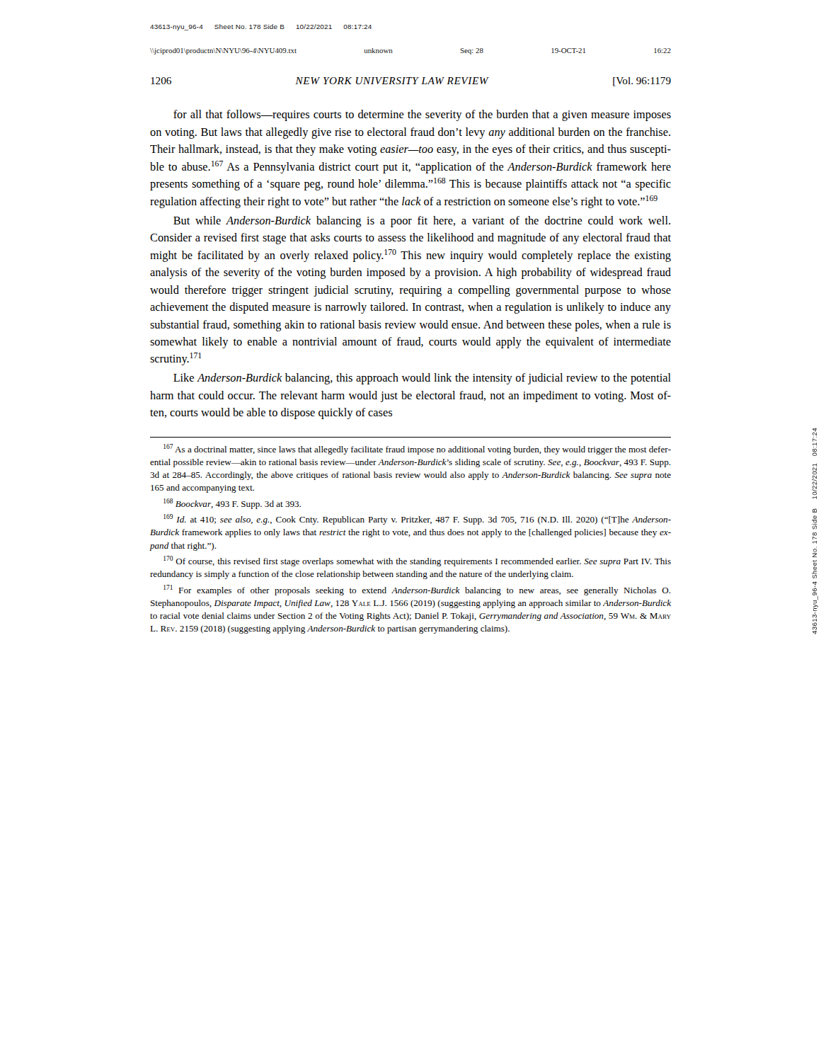43613-nyu_96-4 Sheet No. 178 Side B 10/22/2021 08:17:24
\\jciprod01\productn\N\NYU\96-4\NYU409.txt unknown Seq: 28 19-OCT-21 16:22
1206 NEW YORK UNIVERSITY LAW REVIEW [Vol. 96:1179
for all that follows—requires courts to determine the severity of the burden that a given measure imposes on voting. But laws that allegedly give rise to electoral fraud don’t levy any additional burden on the franchise. Their hallmark, instead, is that they make voting easier—too easy, in the eyes of their critics, and thus susceptible to abuse.167 As a Pennsylvania district court put it, “application of the Anderson-Burdick framework here presents something of a ‘square peg, round hole’ dilemma.”168 This is because plaintiffs attack not “a specific regulation affecting their right to vote” but rather “the lack of a restriction on someone else’s right to vote.”169
But while Anderson-Burdick balancing is a poor fit here, a variant of the doctrine could work well. Consider a revised first stage that asks courts to assess the likelihood and magnitude of any electoral fraud that might be facilitated by an overly relaxed policy.170 This new inquiry would completely replace the existing analysis of the severity of the voting burden imposed by a provision. A high probability of widespread fraud would therefore trigger stringent judicial scrutiny, requiring a compelling governmental purpose to whose achievement the disputed measure is narrowly tailored. In contrast, when a regulation is unlikely to induce any substantial fraud, something akin to rational basis review would ensue. And between these poles, when a rule is somewhat likely to enable a nontrivial amount of fraud, courts would apply the equivalent of intermediate scrutiny.171
Like Anderson-Burdick balancing, this approach would link the intensity of judicial review to the potential harm that could occur. The relevant harm would just be electoral fraud, not an impediment to voting. Most often, courts would be able to dispose quickly of cases
167 As a doctrinal matter, since laws that allegedly facilitate fraud impose no additional voting burden, they would trigger the most deferential possible review—akin to rational basis review—under Anderson-Burdick’s sliding scale of scrutiny. See, e.g., Boockvar, 493 F. Supp. 3d at 284–85. Accordingly, the above critiques of rational basis review would also apply to Anderson-Burdick balancing. See supra note 165 and accompanying text.
168 Boockvar, 493 F. Supp. 3d at 393.
169 Id. at 410; see also, e.g., Cook Cnty. Republican Party v. Pritzker, 487 F. Supp. 3d 705, 716 (N.D. Ill. 2020) (“[T]he Anderson-Burdick framework applies to only laws that restrict the right to vote, and thus does not apply to the [challenged policies] because they expand that right.”).
170 Of course, this revised first stage overlaps somewhat with the standing requirements I recommended earlier. See supra Part IV. This redundancy is simply a function of the close relationship between standing and the nature of the underlying claim.
171 For examples of other proposals seeking to extend Anderson-Burdick balancing to new areas, see generally Nicholas O. Stephanopoulos, Disparate Impact, Unified Law, 128 Yale L.J. 1566 (2019) (suggesting applying an approach similar to Anderson-Burdick to racial vote denial claims under Section 2 of the Voting Rights Act); Daniel P. Tokaji, Gerrymandering and Association, 59 Wm. & Mary L. Rev. 2159 (2018) (suggesting applying Anderson-Burdick to partisan gerrymandering claims).
43613-nyu_96-4 Sheet No. 178 Side B 10/22/2021 08:17:24